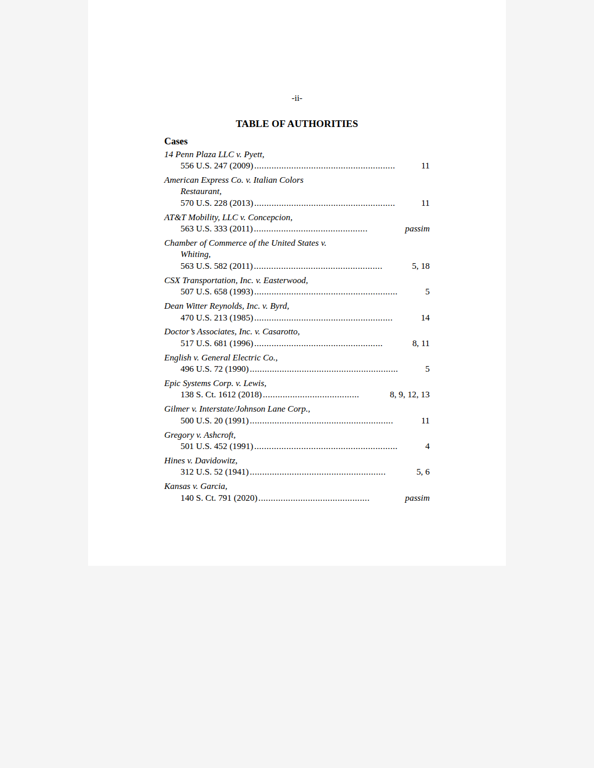-ii-
TABLE OF AUTHORITIES
Cases
14 Penn Plaza LLC v. Pyett,
556 U.S. 247 (2009) ......................................................... 11
American Express Co. v. Italian Colors
Restaurant,
570 U.S. 228 (2013) ......................................................... 11
AT&T Mobility, LLC v. Concepcion,
563 U.S. 333 (2011) .............................................. passim
Chamber of Commerce of the United States v.
Whiting,
563 U.S. 582 (2011) .................................................... 5, 18
CSX Transportation, Inc. v. Easterwood,
507 U.S. 658 (1993) .......................................................... 5
Dean Witter Reynolds, Inc. v. Byrd,
470 U.S. 213 (1985) ........................................................ 14
Doctor’s Associates, Inc. v. Casarotto,
517 U.S. 681 (1996) .................................................... 8, 11
English v. General Electric Co.,
496 U.S. 72 (1990) ............................................................ 5
Epic Systems Corp. v. Lewis,
138 S. Ct. 1612 (2018) ....................................... 8, 9, 12, 13
Gilmer v. Interstate/Johnson Lane Corp.,
500 U.S. 20 (1991) .......................................................... 11
Gregory v. Ashcroft,
501 U.S. 452 (1991) .......................................................... 4
Hines v. Davidowitz,
312 U.S. 52 (1941) ....................................................... 5, 6
Kansas v. Garcia,
140 S. Ct. 791 (2020) ............................................. passim